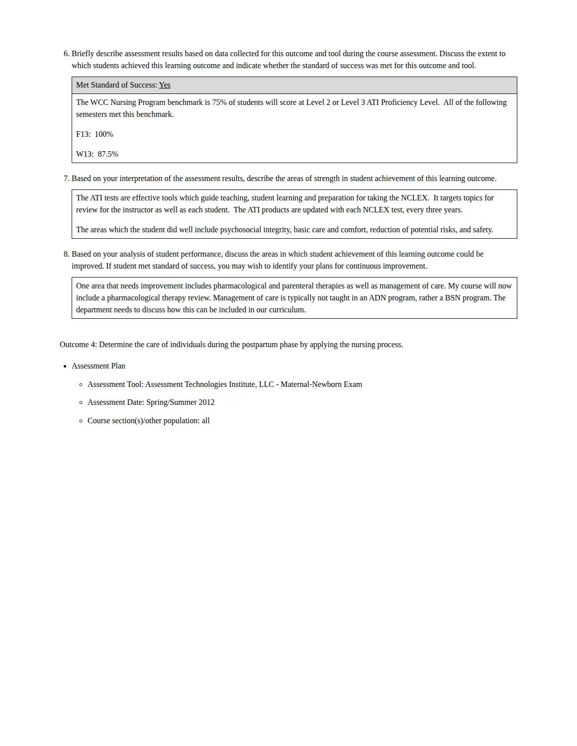Briefly describe assessment results based on data collected for this outcome and tool during the course assessment. Discuss the extent to which students achieved this learning outcome and indicate whether the standard of success was met for this outcome and tool.
Met Standard of Success: Yes
The WCC Nursing Program benchmark is 75% of students will score at Level 2 or Level 3 ATI Proficiency Level. All of the following semesters met this benchmark.
F13: 100%
W13: 87.5%
Based on your interpretation of the assessment results, describe the areas of strength in student achievement of this learning outcome.
The ATI tests are effective tools which guide teaching, student learning and preparation for taking the NCLEX. It targets topics for review for the instructor as well as each student. The ATI products are updated with each NCLEX test, every three years.
The areas which the student did well include psychosocial integrity, basic care and comfort, reduction of potential risks, and safety.
Based on your analysis of student performance, discuss the areas in which student achievement of this learning outcome could be improved. If student met standard of success, you may wish to identify your plans for continuous improvement.
One area that needs improvement includes pharmacological and parenteral therapies as well as management of care. My course will now include a pharmacological therapy review. Management of care is typically not taught in an ADN program, rather a BSN program. The department needs to discuss how this can be included in our curriculum.
Outcome 4: Determine the care of individuals during the postpartum phase by applying the nursing process.
Assessment Plan
Assessment Tool: Assessment Technologies Institute, LLC - Maternal-Newborn Exam
Assessment Date: Spring/Summer 2012
Course section(s)/other population: all